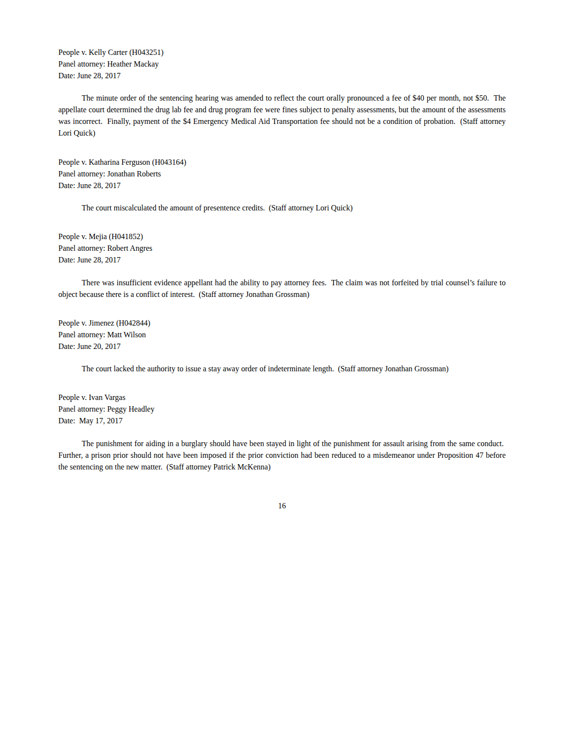People v. Kelly Carter (H043251)
Panel attorney: Heather Mackay
Date: June 28, 2017
The minute order of the sentencing hearing was amended to reflect the court orally pronounced a fee of $40 per month, not $50. The appellate court determined the drug lab fee and drug program fee were fines subject to penalty assessments, but the amount of the assessments was incorrect. Finally, payment of the $4 Emergency Medical Aid Transportation fee should not be a condition of probation. (Staff attorney Lori Quick)
People v. Katharina Ferguson (H043164)
Panel attorney: Jonathan Roberts
Date: June 28, 2017
The court miscalculated the amount of presentence credits. (Staff attorney Lori Quick)
People v. Mejia (H041852)
Panel attorney: Robert Angres
Date: June 28, 2017
There was insufficient evidence appellant had the ability to pay attorney fees. The claim was not forfeited by trial counsel’s failure to object because there is a conflict of interest. (Staff attorney Jonathan Grossman)
People v. Jimenez (H042844)
Panel attorney: Matt Wilson
Date: June 20, 2017
The court lacked the authority to issue a stay away order of indeterminate length. (Staff attorney Jonathan Grossman)
People v. Ivan Vargas
Panel attorney: Peggy Headley
Date: May 17, 2017
The punishment for aiding in a burglary should have been stayed in light of the punishment for assault arising from the same conduct. Further, a prison prior should not have been imposed if the prior conviction had been reduced to a misdemeanor under Proposition 47 before the sentencing on the new matter. (Staff attorney Patrick McKenna)
16